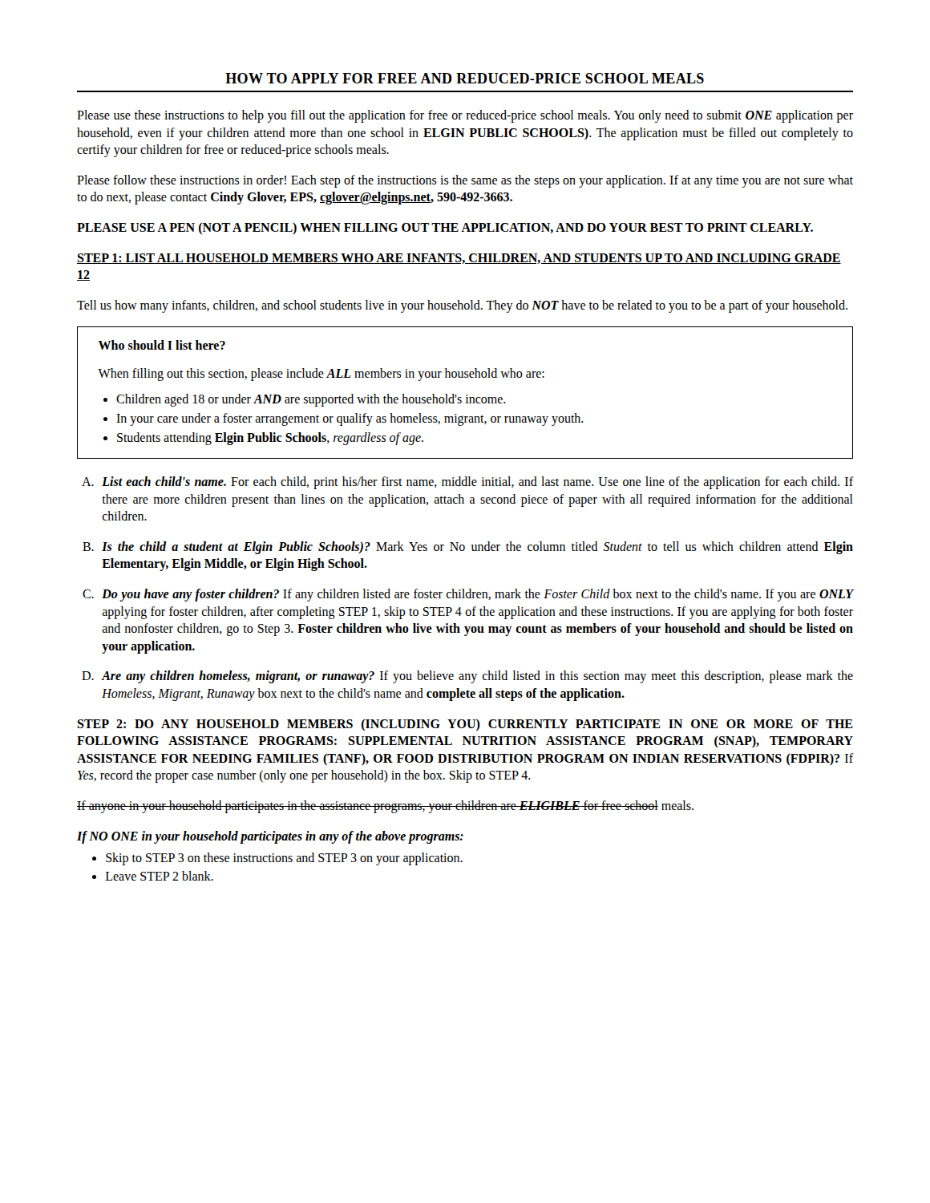How to Apply for Free and Reduced-Price School Meals
Please use these instructions to help you fill out the application for free or reduced-price school meals. You only need to submit ONE application per household, even if your children attend more than one school in ELGIN PUBLIC SCHOOLS). The application must be filled out completely to certify your children for free or reduced-price schools meals.
Please follow these instructions in order! Each step of the instructions is the same as the steps on your application. If at any time you are not sure what to do next, please contact Cindy Glover, EPS, cglover@elginps.net, 590-492-3663.
PLEASE USE A PEN (NOT A PENCIL) WHEN FILLING OUT THE APPLICATION, AND DO YOUR BEST TO PRINT CLEARLY.
STEP 1: LIST ALL HOUSEHOLD MEMBERS WHO ARE INFANTS, CHILDREN, AND STUDENTS UP TO AND INCLUDING GRADE 12
Tell us how many infants, children, and school students live in your household. They do NOT have to be related to you to be a part of your household.
Who should I list here?
When filling out this section, please include ALL members in your household who are:
Children aged 18 or under AND are supported with the household's income.
In your care under a foster arrangement or qualify as homeless, migrant, or runaway youth.
Students attending Elgin Public Schools, regardless of age.
List each child's name. For each child, print his/her first name, middle initial, and last name. Use one line of the application for each child. If there are more children present than lines on the application, attach a second piece of paper with all required information for the additional children.
Is the child a student at Elgin Public Schools)? Mark Yes or No under the column titled Student to tell us which children attend Elgin Elementary, Elgin Middle, or Elgin High School.
Do you have any foster children? If any children listed are foster children, mark the Foster Child box next to the child's name. If you are ONLY applying for foster children, after completing STEP 1, skip to STEP 4 of the application and these instructions. If you are applying for both foster and nonfoster children, go to Step 3. Foster children who live with you may count as members of your household and should be listed on your application.
Are any children homeless, migrant, or runaway? If you believe any child listed in this section may meet this description, please mark the Homeless, Migrant, Runaway box next to the child's name and complete all steps of the application.
STEP 2: DO ANY HOUSEHOLD MEMBERS (INCLUDING YOU) CURRENTLY PARTICIPATE IN ONE OR MORE OF THE FOLLOWING ASSISTANCE PROGRAMS: SUPPLEMENTAL NUTRITION ASSISTANCE PROGRAM (SNAP), TEMPORARY ASSISTANCE FOR NEEDING FAMILIES (TANF), OR FOOD DISTRIBUTION PROGRAM ON INDIAN RESERVATIONS (FDPIR)? If Yes, record the proper case number (only one per household) in the box. Skip to STEP 4.
If anyone in your household participates in the assistance programs, your children are ELIGIBLE for free school meals.
If NO ONE in your household participates in any of the above programs:
Skip to STEP 3 on these instructions and STEP 3 on your application.
Leave STEP 2 blank.